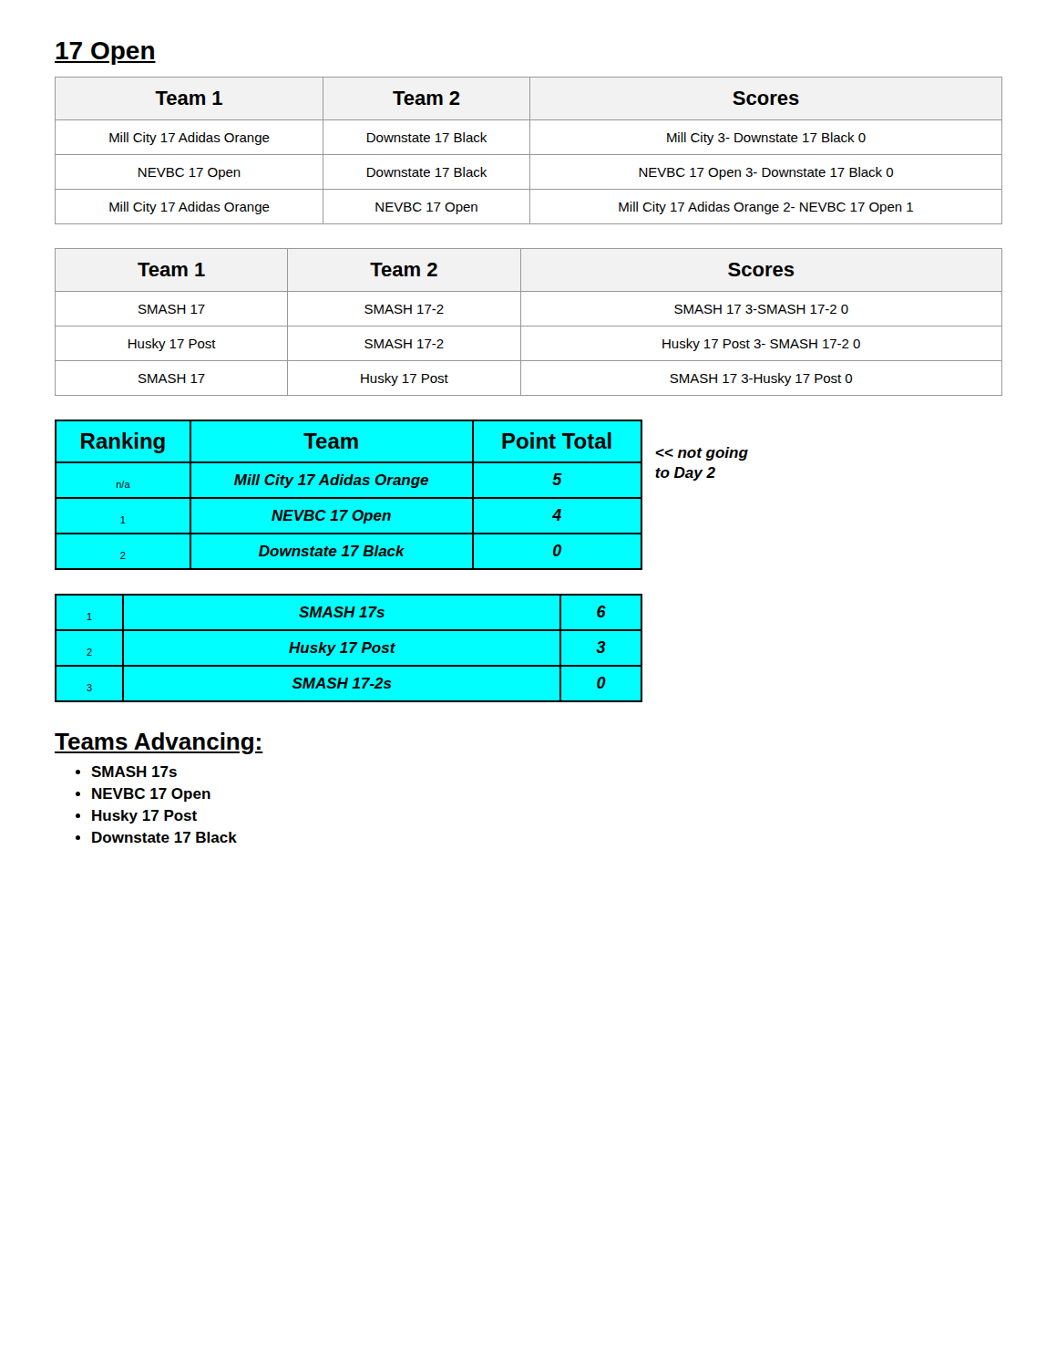17 Open
| Team 1 | Team 2 | Scores |
| --- | --- | --- |
| Mill City 17 Adidas Orange | Downstate 17 Black | Mill City 3- Downstate 17 Black 0 |
| NEVBC 17 Open | Downstate 17 Black | NEVBC 17 Open 3- Downstate 17 Black 0 |
| Mill City 17 Adidas Orange | NEVBC 17 Open | Mill City 17 Adidas Orange 2- NEVBC 17 Open 1 |
| Team 1 | Team 2 | Scores |
| --- | --- | --- |
| SMASH 17 | SMASH 17-2 | SMASH 17 3-SMASH 17-2 0 |
| Husky 17 Post | SMASH 17-2 | Husky 17 Post 3- SMASH 17-2 0 |
| SMASH 17 | Husky 17 Post | SMASH 17 3-Husky 17 Post 0 |
| Ranking | Team | Point Total |
| --- | --- | --- |
| n/a | Mill City 17 Adidas Orange | 5 |
| 1 | NEVBC 17 Open | 4 |
| 2 | Downstate 17 Black | 0 |
<< not going
to Day 2
| 1 | SMASH 17s | 6 |
| 2 | Husky 17 Post | 3 |
| 3 | SMASH 17-2s | 0 |
Teams Advancing:
SMASH 17s
NEVBC 17 Open
Husky 17 Post
Downstate 17 Black